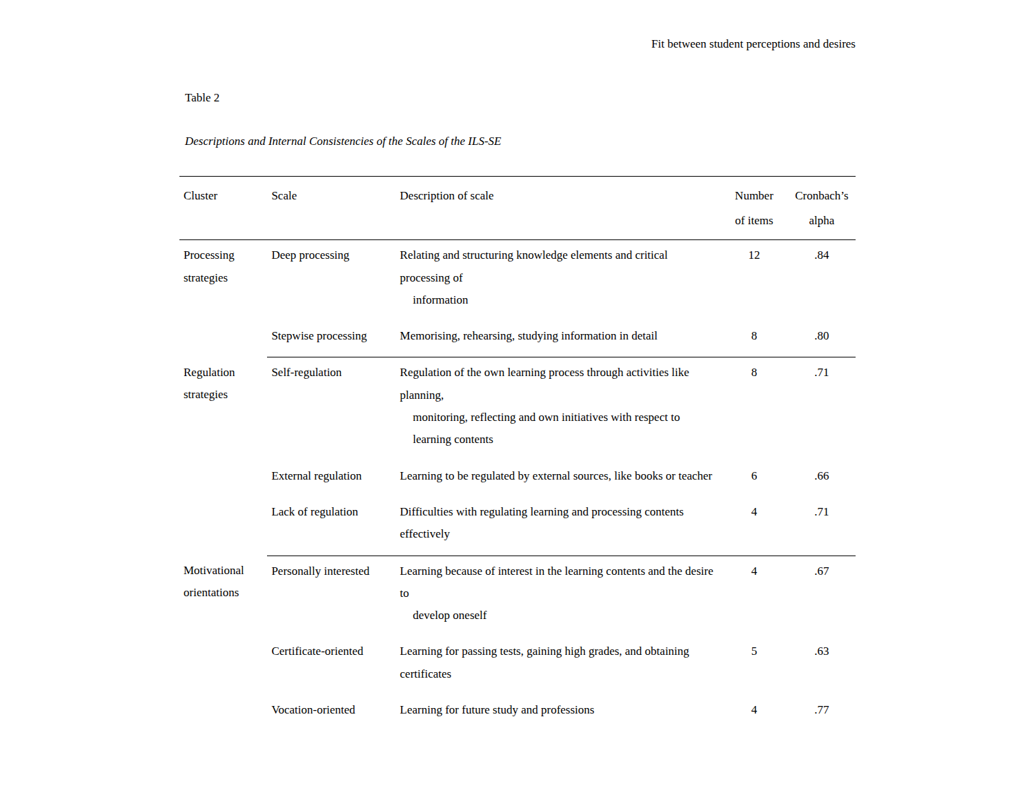Fit between student perceptions and desires
Table 2
Descriptions and Internal Consistencies of the Scales of the ILS-SE
| Cluster | Scale | Description of scale | Number of items | Cronbach’s alpha |
| --- | --- | --- | --- | --- |
| Processing strategies | Deep processing | Relating and structuring knowledge elements and critical processing of information | 12 | .84 |
| Stepwise processing | Memorising, rehearsing, studying information in detail | 8 | .80 |
| Regulation strategies | Self-regulation | Regulation of the own learning process through activities like planning, monitoring, reflecting and own initiatives with respect to learning contents | 8 | .71 |
| External regulation | Learning to be regulated by external sources, like books or teacher | 6 | .66 |
| Lack of regulation | Difficulties with regulating learning and processing contents effectively | 4 | .71 |
| Motivational orientations | Personally interested | Learning because of interest in the learning contents and the desire to develop oneself | 4 | .67 |
| Certificate-oriented | Learning for passing tests, gaining high grades, and obtaining certificates | 5 | .63 |
| Vocation-oriented | Learning for future study and professions | 4 | .77 |